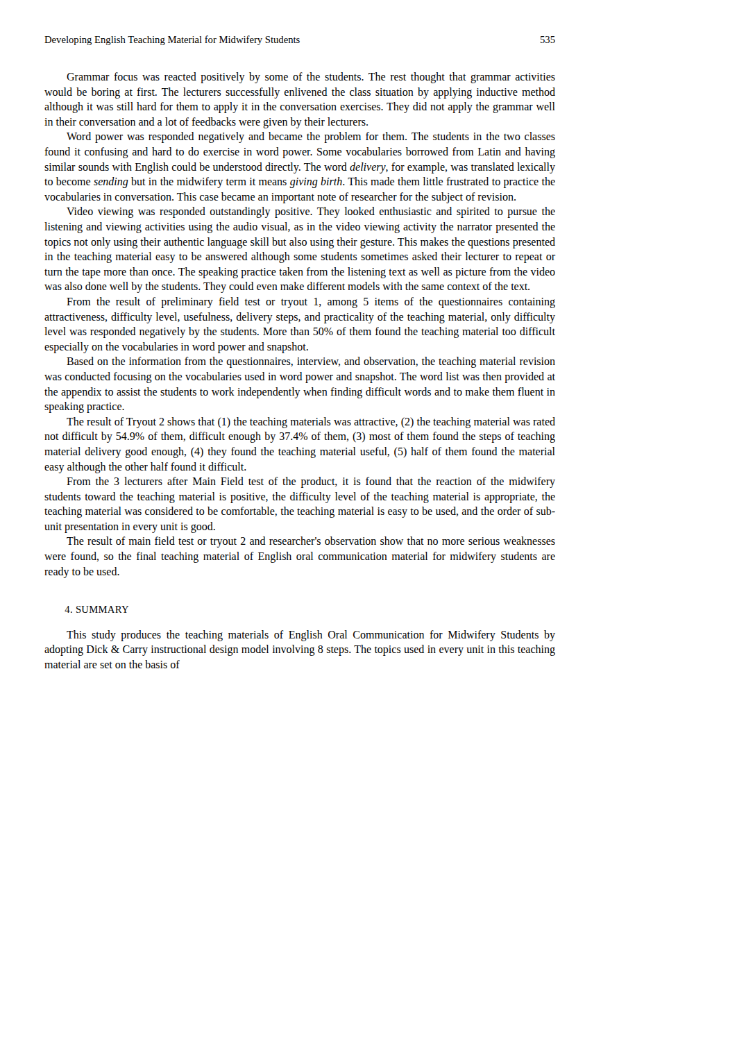Developing English Teaching Material for Midwifery Students 535
Grammar focus was reacted positively by some of the students. The rest thought that grammar activities would be boring at first. The lecturers successfully enlivened the class situation by applying inductive method although it was still hard for them to apply it in the conversation exercises. They did not apply the grammar well in their conversation and a lot of feedbacks were given by their lecturers.
Word power was responded negatively and became the problem for them. The students in the two classes found it confusing and hard to do exercise in word power. Some vocabularies borrowed from Latin and having similar sounds with English could be understood directly. The word delivery, for example, was translated lexically to become sending but in the midwifery term it means giving birth. This made them little frustrated to practice the vocabularies in conversation. This case became an important note of researcher for the subject of revision.
Video viewing was responded outstandingly positive. They looked enthusiastic and spirited to pursue the listening and viewing activities using the audio visual, as in the video viewing activity the narrator presented the topics not only using their authentic language skill but also using their gesture. This makes the questions presented in the teaching material easy to be answered although some students sometimes asked their lecturer to repeat or turn the tape more than once. The speaking practice taken from the listening text as well as picture from the video was also done well by the students. They could even make different models with the same context of the text.
From the result of preliminary field test or tryout 1, among 5 items of the questionnaires containing attractiveness, difficulty level, usefulness, delivery steps, and practicality of the teaching material, only difficulty level was responded negatively by the students. More than 50% of them found the teaching material too difficult especially on the vocabularies in word power and snapshot.
Based on the information from the questionnaires, interview, and observation, the teaching material revision was conducted focusing on the vocabularies used in word power and snapshot. The word list was then provided at the appendix to assist the students to work independently when finding difficult words and to make them fluent in speaking practice.
The result of Tryout 2 shows that (1) the teaching materials was attractive, (2) the teaching material was rated not difficult by 54.9% of them, difficult enough by 37.4% of them, (3) most of them found the steps of teaching material delivery good enough, (4) they found the teaching material useful, (5) half of them found the material easy although the other half found it difficult.
From the 3 lecturers after Main Field test of the product, it is found that the reaction of the midwifery students toward the teaching material is positive, the difficulty level of the teaching material is appropriate, the teaching material was considered to be comfortable, the teaching material is easy to be used, and the order of sub-unit presentation in every unit is good.
The result of main field test or tryout 2 and researcher's observation show that no more serious weaknesses were found, so the final teaching material of English oral communication material for midwifery students are ready to be used.
4. Summary
This study produces the teaching materials of English Oral Communication for Midwifery Students by adopting Dick & Carry instructional design model involving 8 steps. The topics used in every unit in this teaching material are set on the basis of